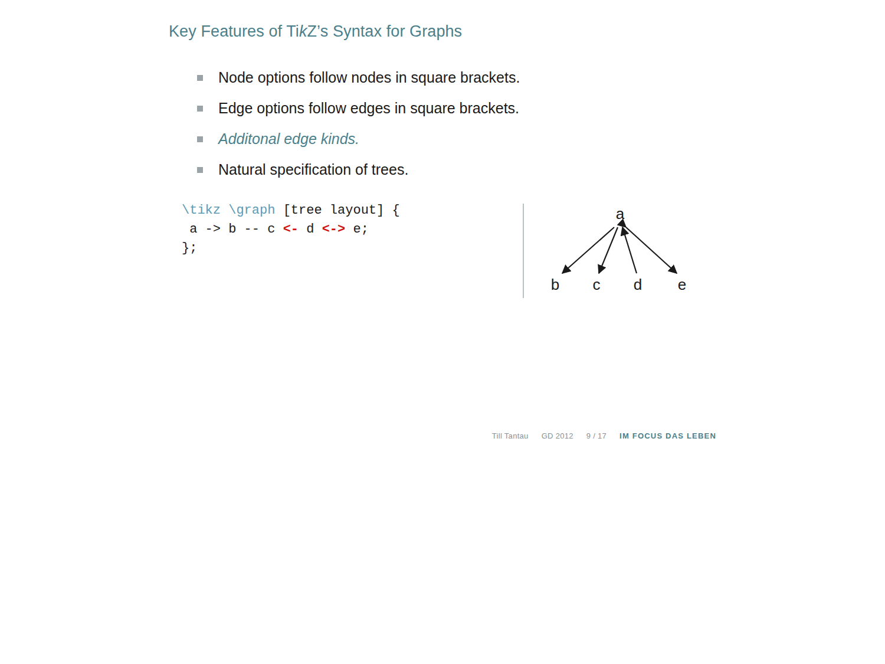Key Features of Tik Z’s Syntax for Graphs
Node options follow nodes in square brackets.
Edge options follow edges in square brackets.
Additonal edge kinds.
Natural specification of trees.
\tikz \graph [tree layout] {
 a -> b -- c <- d <-> e;
};
a b c d e
Till Tantau GD 2012 9 / 17 IM FOCUS DAS LEBEN